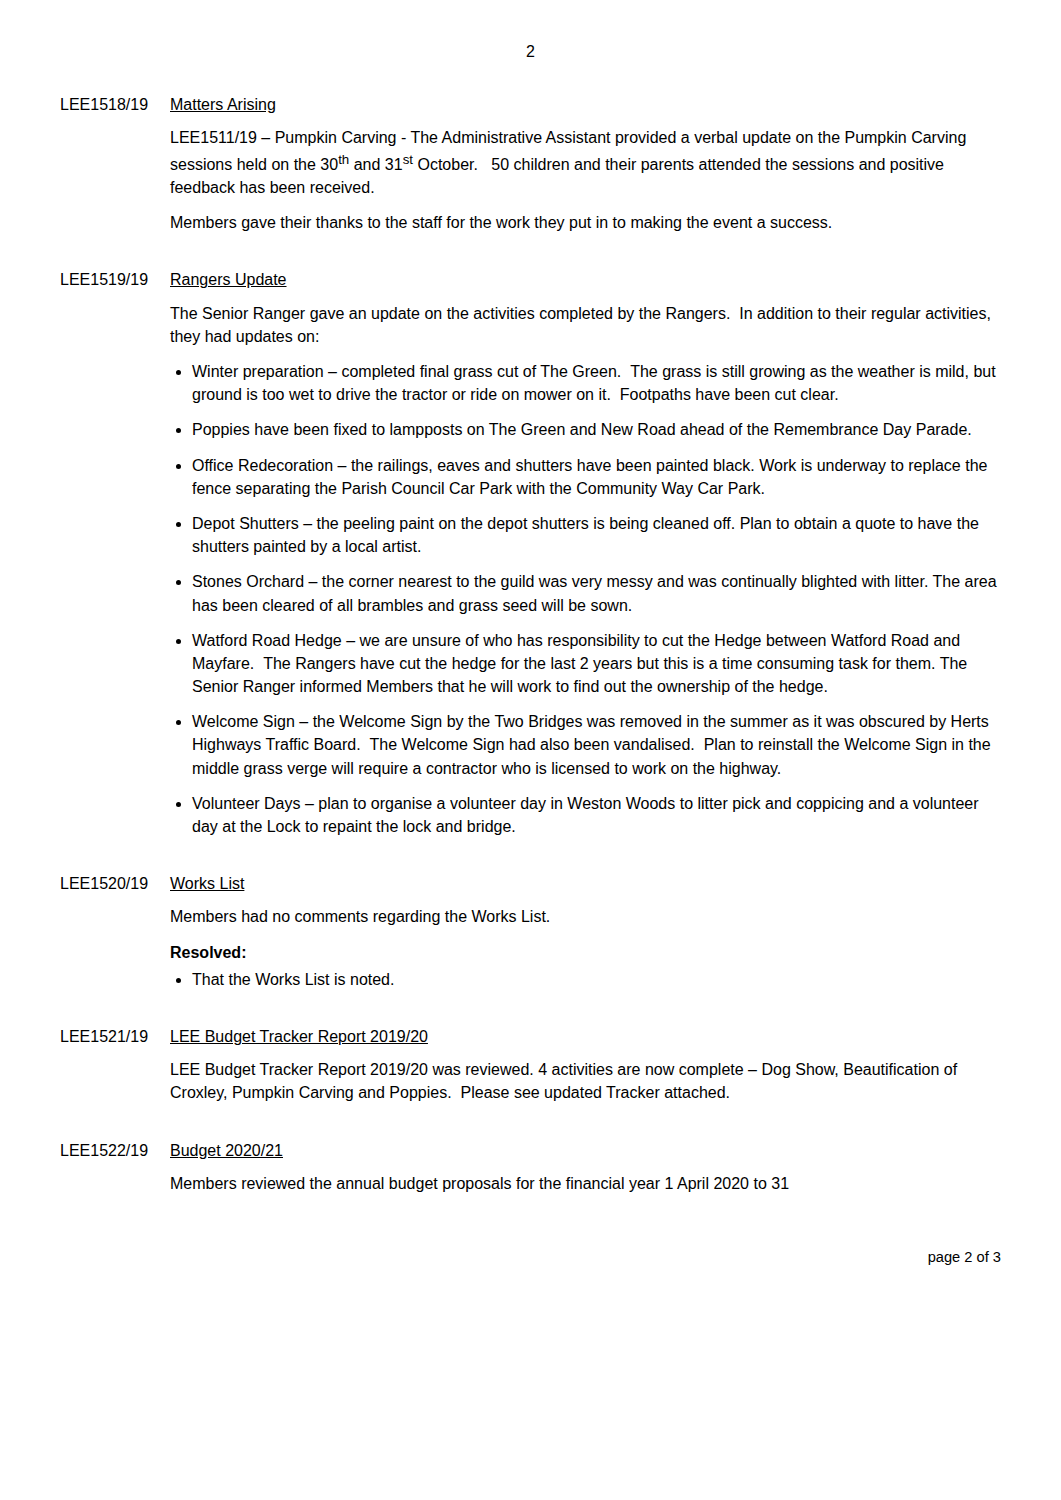2
LEE1518/19
Matters Arising
LEE1511/19 – Pumpkin Carving - The Administrative Assistant provided a verbal update on the Pumpkin Carving sessions held on the 30th and 31st October. 50 children and their parents attended the sessions and positive feedback has been received.
Members gave their thanks to the staff for the work they put in to making the event a success.
LEE1519/19
Rangers Update
The Senior Ranger gave an update on the activities completed by the Rangers. In addition to their regular activities, they had updates on:
Winter preparation – completed final grass cut of The Green. The grass is still growing as the weather is mild, but ground is too wet to drive the tractor or ride on mower on it. Footpaths have been cut clear.
Poppies have been fixed to lampposts on The Green and New Road ahead of the Remembrance Day Parade.
Office Redecoration – the railings, eaves and shutters have been painted black. Work is underway to replace the fence separating the Parish Council Car Park with the Community Way Car Park.
Depot Shutters – the peeling paint on the depot shutters is being cleaned off. Plan to obtain a quote to have the shutters painted by a local artist.
Stones Orchard – the corner nearest to the guild was very messy and was continually blighted with litter. The area has been cleared of all brambles and grass seed will be sown.
Watford Road Hedge – we are unsure of who has responsibility to cut the Hedge between Watford Road and Mayfare. The Rangers have cut the hedge for the last 2 years but this is a time consuming task for them. The Senior Ranger informed Members that he will work to find out the ownership of the hedge.
Welcome Sign – the Welcome Sign by the Two Bridges was removed in the summer as it was obscured by Herts Highways Traffic Board. The Welcome Sign had also been vandalised. Plan to reinstall the Welcome Sign in the middle grass verge will require a contractor who is licensed to work on the highway.
Volunteer Days – plan to organise a volunteer day in Weston Woods to litter pick and coppicing and a volunteer day at the Lock to repaint the lock and bridge.
LEE1520/19
Works List
Members had no comments regarding the Works List.
Resolved:
That the Works List is noted.
LEE1521/19
LEE Budget Tracker Report 2019/20
LEE Budget Tracker Report 2019/20 was reviewed. 4 activities are now complete – Dog Show, Beautification of Croxley, Pumpkin Carving and Poppies. Please see updated Tracker attached.
LEE1522/19
Budget 2020/21
Members reviewed the annual budget proposals for the financial year 1 April 2020 to 31
page 2 of 3